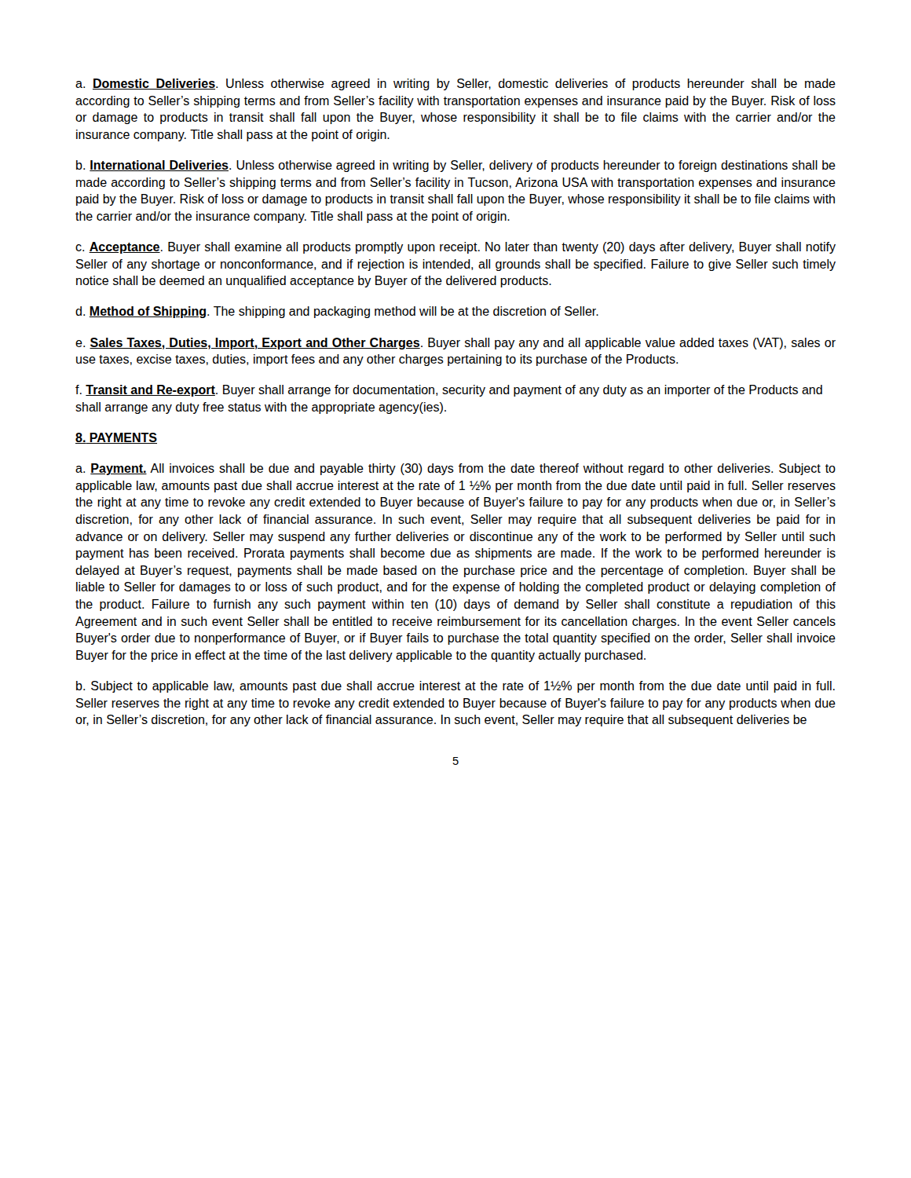a. Domestic Deliveries. Unless otherwise agreed in writing by Seller, domestic deliveries of products hereunder shall be made according to Seller’s shipping terms and from Seller’s facility with transportation expenses and insurance paid by the Buyer. Risk of loss or damage to products in transit shall fall upon the Buyer, whose responsibility it shall be to file claims with the carrier and/or the insurance company. Title shall pass at the point of origin.
b. International Deliveries. Unless otherwise agreed in writing by Seller, delivery of products hereunder to foreign destinations shall be made according to Seller’s shipping terms and from Seller’s facility in Tucson, Arizona USA with transportation expenses and insurance paid by the Buyer. Risk of loss or damage to products in transit shall fall upon the Buyer, whose responsibility it shall be to file claims with the carrier and/or the insurance company. Title shall pass at the point of origin.
c. Acceptance. Buyer shall examine all products promptly upon receipt. No later than twenty (20) days after delivery, Buyer shall notify Seller of any shortage or nonconformance, and if rejection is intended, all grounds shall be specified. Failure to give Seller such timely notice shall be deemed an unqualified acceptance by Buyer of the delivered products.
d. Method of Shipping. The shipping and packaging method will be at the discretion of Seller.
e. Sales Taxes, Duties, Import, Export and Other Charges. Buyer shall pay any and all applicable value added taxes (VAT), sales or use taxes, excise taxes, duties, import fees and any other charges pertaining to its purchase of the Products.
f. Transit and Re-export. Buyer shall arrange for documentation, security and payment of any duty as an importer of the Products and shall arrange any duty free status with the appropriate agency(ies).
8. PAYMENTS
a. Payment. All invoices shall be due and payable thirty (30) days from the date thereof without regard to other deliveries. Subject to applicable law, amounts past due shall accrue interest at the rate of 1 ½% per month from the due date until paid in full. Seller reserves the right at any time to revoke any credit extended to Buyer because of Buyer's failure to pay for any products when due or, in Seller’s discretion, for any other lack of financial assurance. In such event, Seller may require that all subsequent deliveries be paid for in advance or on delivery. Seller may suspend any further deliveries or discontinue any of the work to be performed by Seller until such payment has been received. Prorata payments shall become due as shipments are made. If the work to be performed hereunder is delayed at Buyer’s request, payments shall be made based on the purchase price and the percentage of completion. Buyer shall be liable to Seller for damages to or loss of such product, and for the expense of holding the completed product or delaying completion of the product. Failure to furnish any such payment within ten (10) days of demand by Seller shall constitute a repudiation of this Agreement and in such event Seller shall be entitled to receive reimbursement for its cancellation charges. In the event Seller cancels Buyer's order due to nonperformance of Buyer, or if Buyer fails to purchase the total quantity specified on the order, Seller shall invoice Buyer for the price in effect at the time of the last delivery applicable to the quantity actually purchased.
b. Subject to applicable law, amounts past due shall accrue interest at the rate of 1½% per month from the due date until paid in full. Seller reserves the right at any time to revoke any credit extended to Buyer because of Buyer's failure to pay for any products when due or, in Seller’s discretion, for any other lack of financial assurance. In such event, Seller may require that all subsequent deliveries be
5